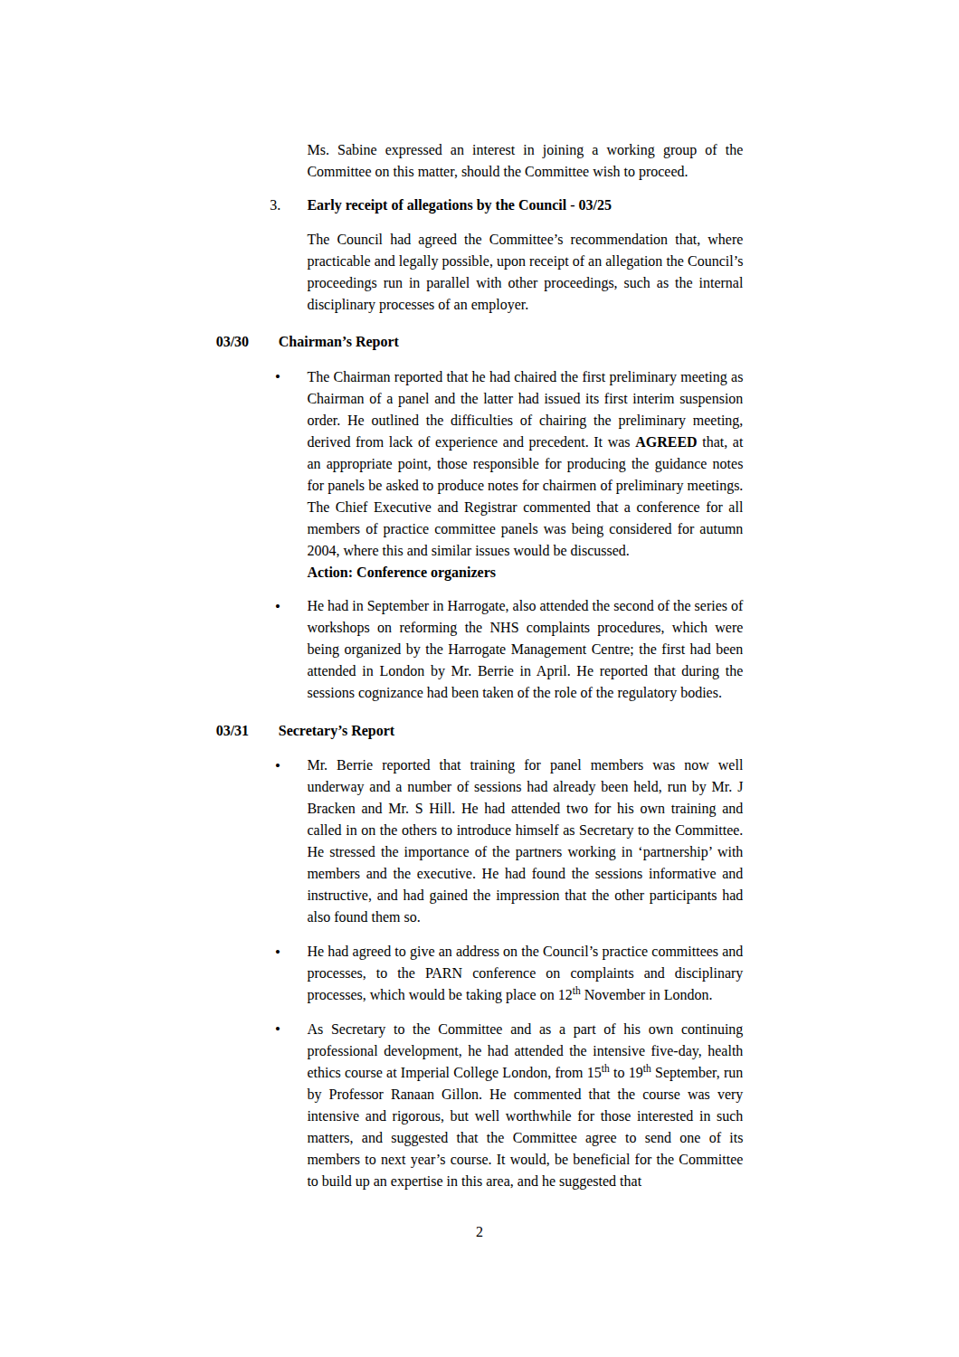Ms. Sabine expressed an interest in joining a working group of the Committee on this matter, should the Committee wish to proceed.
3.
Early receipt of allegations by the Council - 03/25
The Council had agreed the Committee’s recommendation that, where practicable and legally possible, upon receipt of an allegation the Council’s proceedings run in parallel with other proceedings, such as the internal disciplinary processes of an employer.
03/30 Chairman’s Report
The Chairman reported that he had chaired the first preliminary meeting as Chairman of a panel and the latter had issued its first interim suspension order. He outlined the difficulties of chairing the preliminary meeting, derived from lack of experience and precedent. It was AGREED that, at an appropriate point, those responsible for producing the guidance notes for panels be asked to produce notes for chairmen of preliminary meetings. The Chief Executive and Registrar commented that a conference for all members of practice committee panels was being considered for autumn 2004, where this and similar issues would be discussed.
Action: Conference organizers
He had in September in Harrogate, also attended the second of the series of workshops on reforming the NHS complaints procedures, which were being organized by the Harrogate Management Centre; the first had been attended in London by Mr. Berrie in April. He reported that during the sessions cognizance had been taken of the role of the regulatory bodies.
03/31 Secretary’s Report
Mr. Berrie reported that training for panel members was now well underway and a number of sessions had already been held, run by Mr. J Bracken and Mr. S Hill. He had attended two for his own training and called in on the others to introduce himself as Secretary to the Committee. He stressed the importance of the partners working in ‘partnership’ with members and the executive. He had found the sessions informative and instructive, and had gained the impression that the other participants had also found them so.
He had agreed to give an address on the Council’s practice committees and processes, to the PARN conference on complaints and disciplinary processes, which would be taking place on 12th November in London.
As Secretary to the Committee and as a part of his own continuing professional development, he had attended the intensive five-day, health ethics course at Imperial College London, from 15th to 19th September, run by Professor Ranaan Gillon. He commented that the course was very intensive and rigorous, but well worthwhile for those interested in such matters, and suggested that the Committee agree to send one of its members to next year’s course. It would, be beneficial for the Committee to build up an expertise in this area, and he suggested that
2